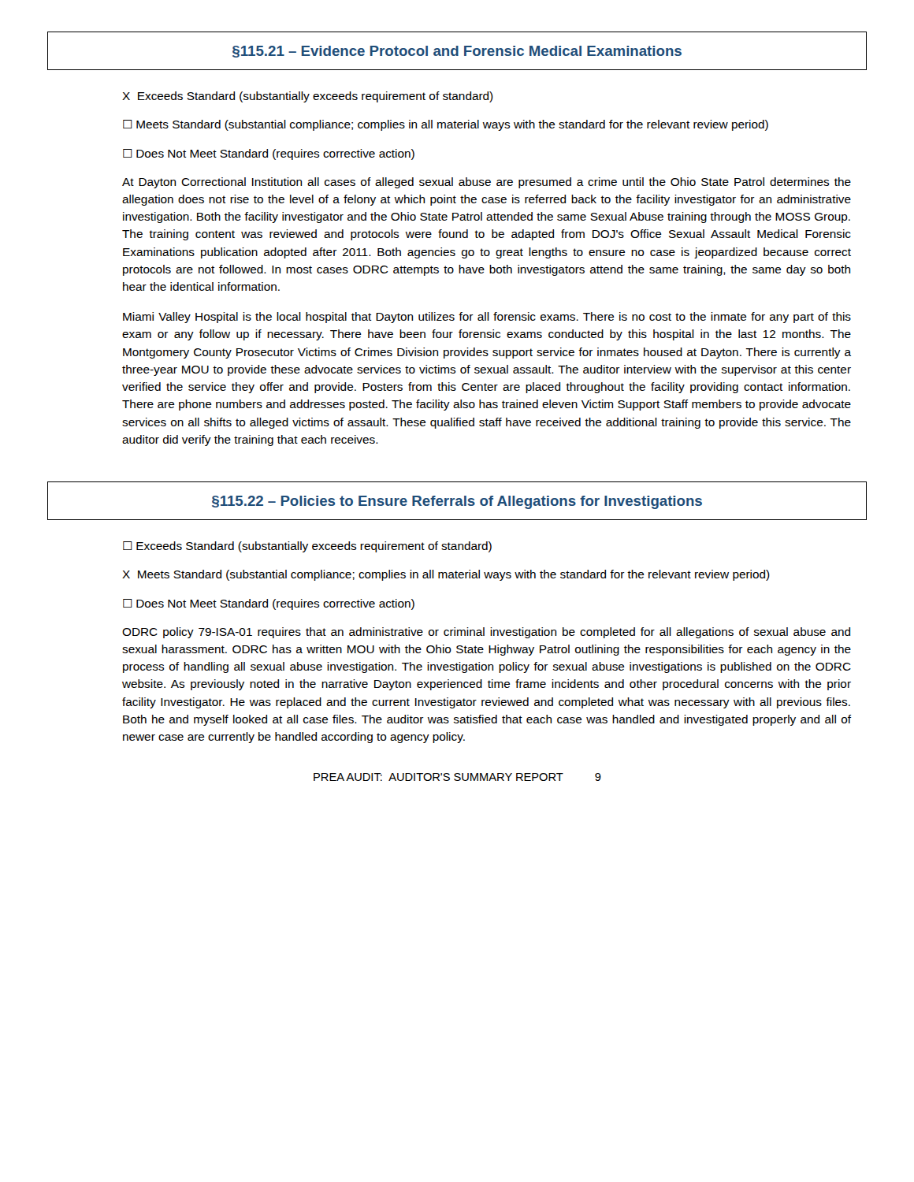§115.21 – Evidence Protocol and Forensic Medical Examinations
X Exceeds Standard (substantially exceeds requirement of standard)
☐ Meets Standard (substantial compliance; complies in all material ways with the standard for the relevant review period)
☐ Does Not Meet Standard (requires corrective action)
At Dayton Correctional Institution all cases of alleged sexual abuse are presumed a crime until the Ohio State Patrol determines the allegation does not rise to the level of a felony at which point the case is referred back to the facility investigator for an administrative investigation. Both the facility investigator and the Ohio State Patrol attended the same Sexual Abuse training through the MOSS Group. The training content was reviewed and protocols were found to be adapted from DOJ's Office Sexual Assault Medical Forensic Examinations publication adopted after 2011. Both agencies go to great lengths to ensure no case is jeopardized because correct protocols are not followed. In most cases ODRC attempts to have both investigators attend the same training, the same day so both hear the identical information.
Miami Valley Hospital is the local hospital that Dayton utilizes for all forensic exams. There is no cost to the inmate for any part of this exam or any follow up if necessary. There have been four forensic exams conducted by this hospital in the last 12 months. The Montgomery County Prosecutor Victims of Crimes Division provides support service for inmates housed at Dayton. There is currently a three-year MOU to provide these advocate services to victims of sexual assault. The auditor interview with the supervisor at this center verified the service they offer and provide. Posters from this Center are placed throughout the facility providing contact information. There are phone numbers and addresses posted. The facility also has trained eleven Victim Support Staff members to provide advocate services on all shifts to alleged victims of assault. These qualified staff have received the additional training to provide this service. The auditor did verify the training that each receives.
§115.22 – Policies to Ensure Referrals of Allegations for Investigations
☐ Exceeds Standard (substantially exceeds requirement of standard)
X Meets Standard (substantial compliance; complies in all material ways with the standard for the relevant review period)
☐ Does Not Meet Standard (requires corrective action)
ODRC policy 79-ISA-01 requires that an administrative or criminal investigation be completed for all allegations of sexual abuse and sexual harassment. ODRC has a written MOU with the Ohio State Highway Patrol outlining the responsibilities for each agency in the process of handling all sexual abuse investigation. The investigation policy for sexual abuse investigations is published on the ODRC website. As previously noted in the narrative Dayton experienced time frame incidents and other procedural concerns with the prior facility Investigator. He was replaced and the current Investigator reviewed and completed what was necessary with all previous files. Both he and myself looked at all case files. The auditor was satisfied that each case was handled and investigated properly and all of newer case are currently be handled according to agency policy.
PREA AUDIT: AUDITOR'S SUMMARY REPORT9